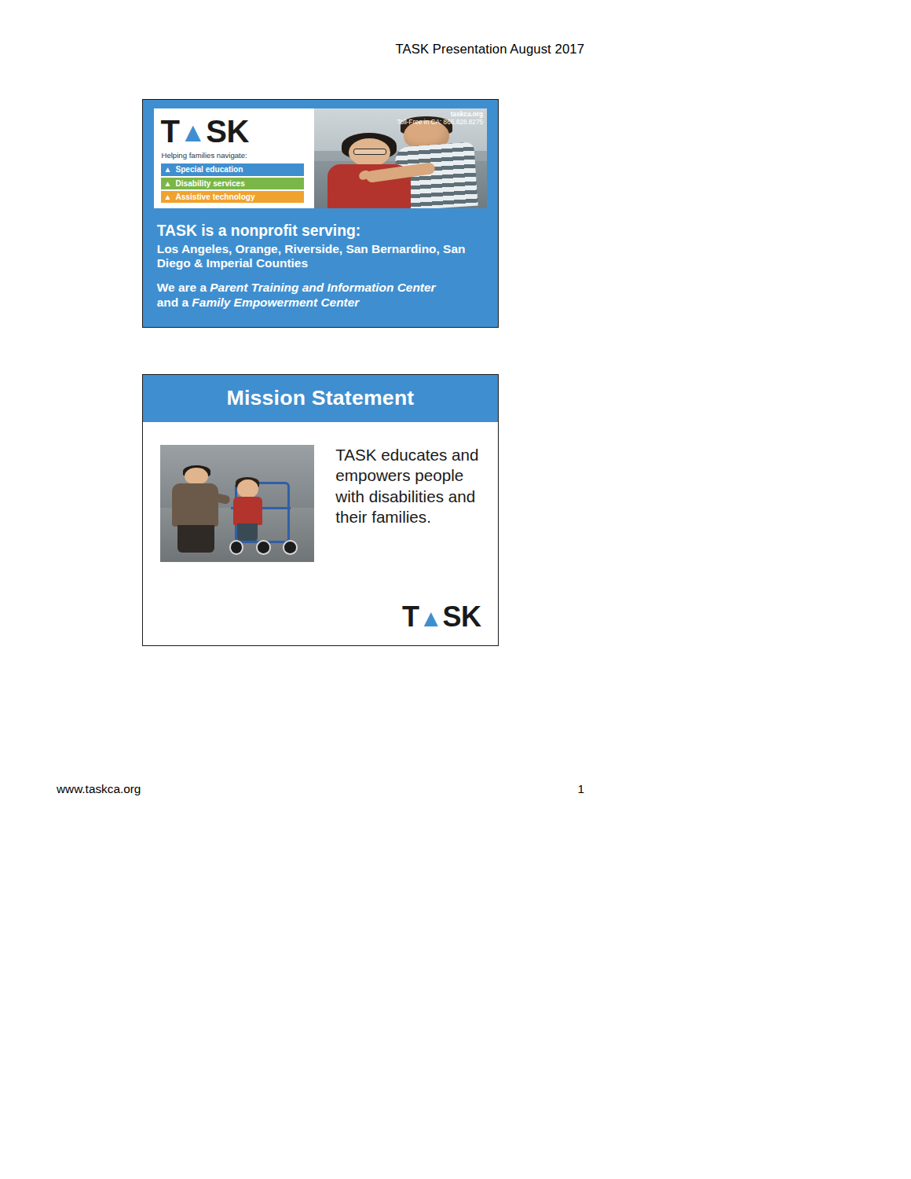TASK Presentation August 2017
T▲SK
Helping families navigate:
▲Special education
▲Disability services
▲Assistive technology
taskca.org
Toll-Free in CA: 866.828.8275
TASK is a nonprofit serving:
Los Angeles, Orange, Riverside, San Bernardino, San Diego & Imperial Counties
We are a Parent Training and Information Center
and a Family Empowerment Center
Mission Statement
TASK educates and empowers people with disabilities and their families.
T▲SK
www.taskca.org 1